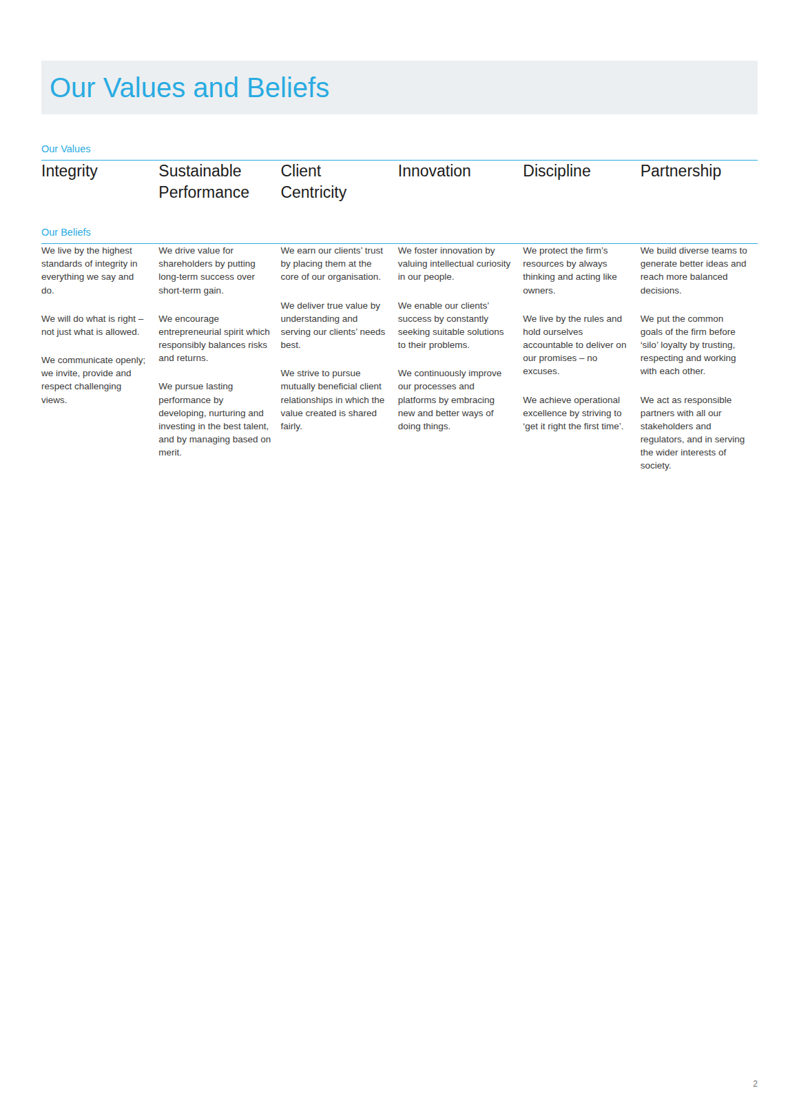Our Values and Beliefs
Our Values
| Integrity | Sustainable Performance | Client Centricity | Innovation | Discipline | Partnership |
Our Beliefs
| We live by the highest standards of integrity in everything we say and do. We will do what is right – not just what is allowed. We communicate openly; we invite, provide and respect challenging views. | We drive value for shareholders by putting long-term success over short-term gain. We encourage entrepreneurial spirit which responsibly balances risks and returns. We pursue lasting performance by developing, nurturing and investing in the best talent, and by managing based on merit. | We earn our clients’ trust by placing them at the core of our organisation. We deliver true value by understanding and serving our clients’ needs best. We strive to pursue mutually beneficial client relationships in which the value created is shared fairly. | We foster innovation by valuing intellectual curiosity in our people. We enable our clients’ success by constantly seeking suitable solutions to their problems. We continuously improve our processes and platforms by embracing new and better ways of doing things. | We protect the firm’s resources by always thinking and acting like owners. We live by the rules and hold ourselves accountable to deliver on our promises – no excuses. We achieve operational excellence by striving to ‘get it right the first time’. | We build diverse teams to generate better ideas and reach more balanced decisions. We put the common goals of the firm before ‘silo’ loyalty by trusting, respecting and working with each other. We act as responsible partners with all our stakeholders and regulators, and in serving the wider interests of society. |
2